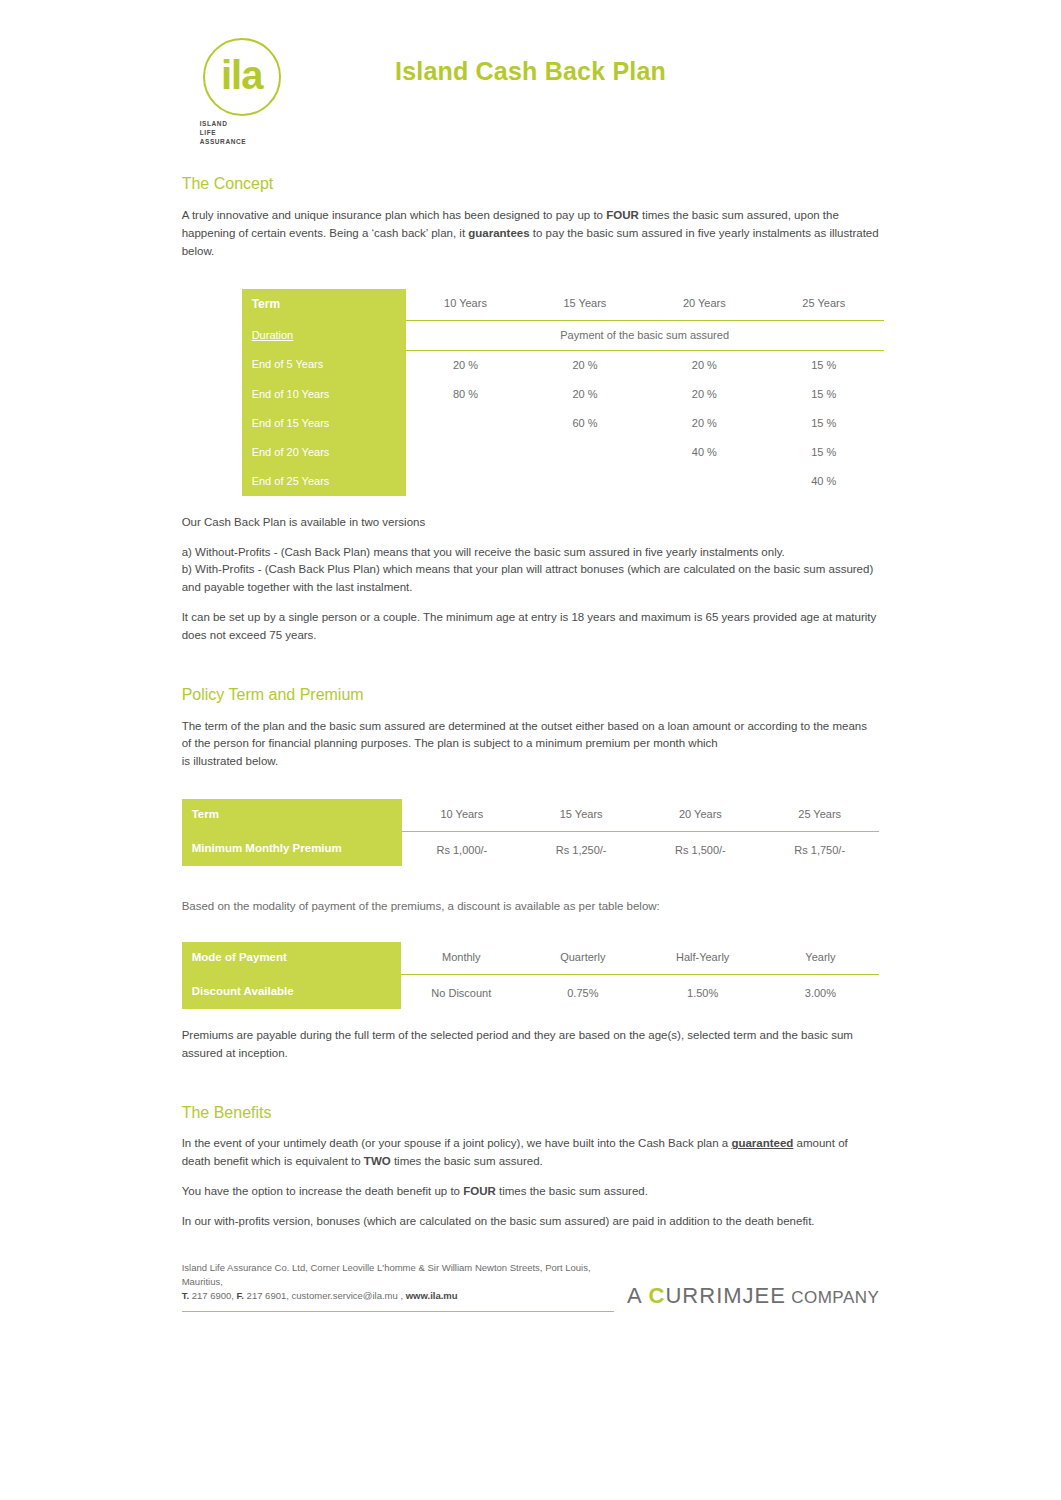ila
ISLAND
LIFE
ASSURANCE
Island Cash Back Plan
The Concept
A truly innovative and unique insurance plan which has been designed to pay up to FOUR times the basic sum assured, upon the happening of certain events. Being a ‘cash back’ plan, it guarantees to pay the basic sum assured in five yearly instalments as illustrated below.
| Term | 10 Years | 15 Years | 20 Years | 25 Years |
| Duration | Payment of the basic sum assured |
| End of 5 Years | 20 % | 20 % | 20 % | 15 % |
| End of 10 Years | 80 % | 20 % | 20 % | 15 % |
| End of 15 Years | | 60 % | 20 % | 15 % |
| End of 20 Years | | | 40 % | 15 % |
| End of 25 Years | | | | 40 % |
Our Cash Back Plan is available in two versions
a) Without-Profits - (Cash Back Plan) means that you will receive the basic sum assured in five yearly instalments only.
b) With-Profits - (Cash Back Plus Plan) which means that your plan will attract bonuses (which are calculated on the basic sum assured) and payable together with the last instalment.
It can be set up by a single person or a couple. The minimum age at entry is 18 years and maximum is 65 years provided age at maturity does not exceed 75 years.
Policy Term and Premium
The term of the plan and the basic sum assured are determined at the outset either based on a loan amount or according to the means of the person for financial planning purposes. The plan is subject to a minimum premium per month which
is illustrated below.
| Term | 10 Years | 15 Years | 20 Years | 25 Years |
| Minimum Monthly Premium | Rs 1,000/- | Rs 1,250/- | Rs 1,500/- | Rs 1,750/- |
Based on the modality of payment of the premiums, a discount is available as per table below:
| Mode of Payment | Monthly | Quarterly | Half-Yearly | Yearly |
| Discount Available | No Discount | 0.75% | 1.50% | 3.00% |
Premiums are payable during the full term of the selected period and they are based on the age(s), selected term and the basic sum assured at inception.
The Benefits
In the event of your untimely death (or your spouse if a joint policy), we have built into the Cash Back plan a guaranteed amount of death benefit which is equivalent to TWO times the basic sum assured.
You have the option to increase the death benefit up to FOUR times the basic sum assured.
In our with-profits version, bonuses (which are calculated on the basic sum assured) are paid in addition to the death benefit.
Island Life Assurance Co. Ltd, Corner Leoville L'homme & Sir William Newton Streets, Port Louis, Mauritius,
T. 217 6900, F. 217 6901, customer.service@ila.mu , www.ila.mu
A CURRIMJEE COMPANY